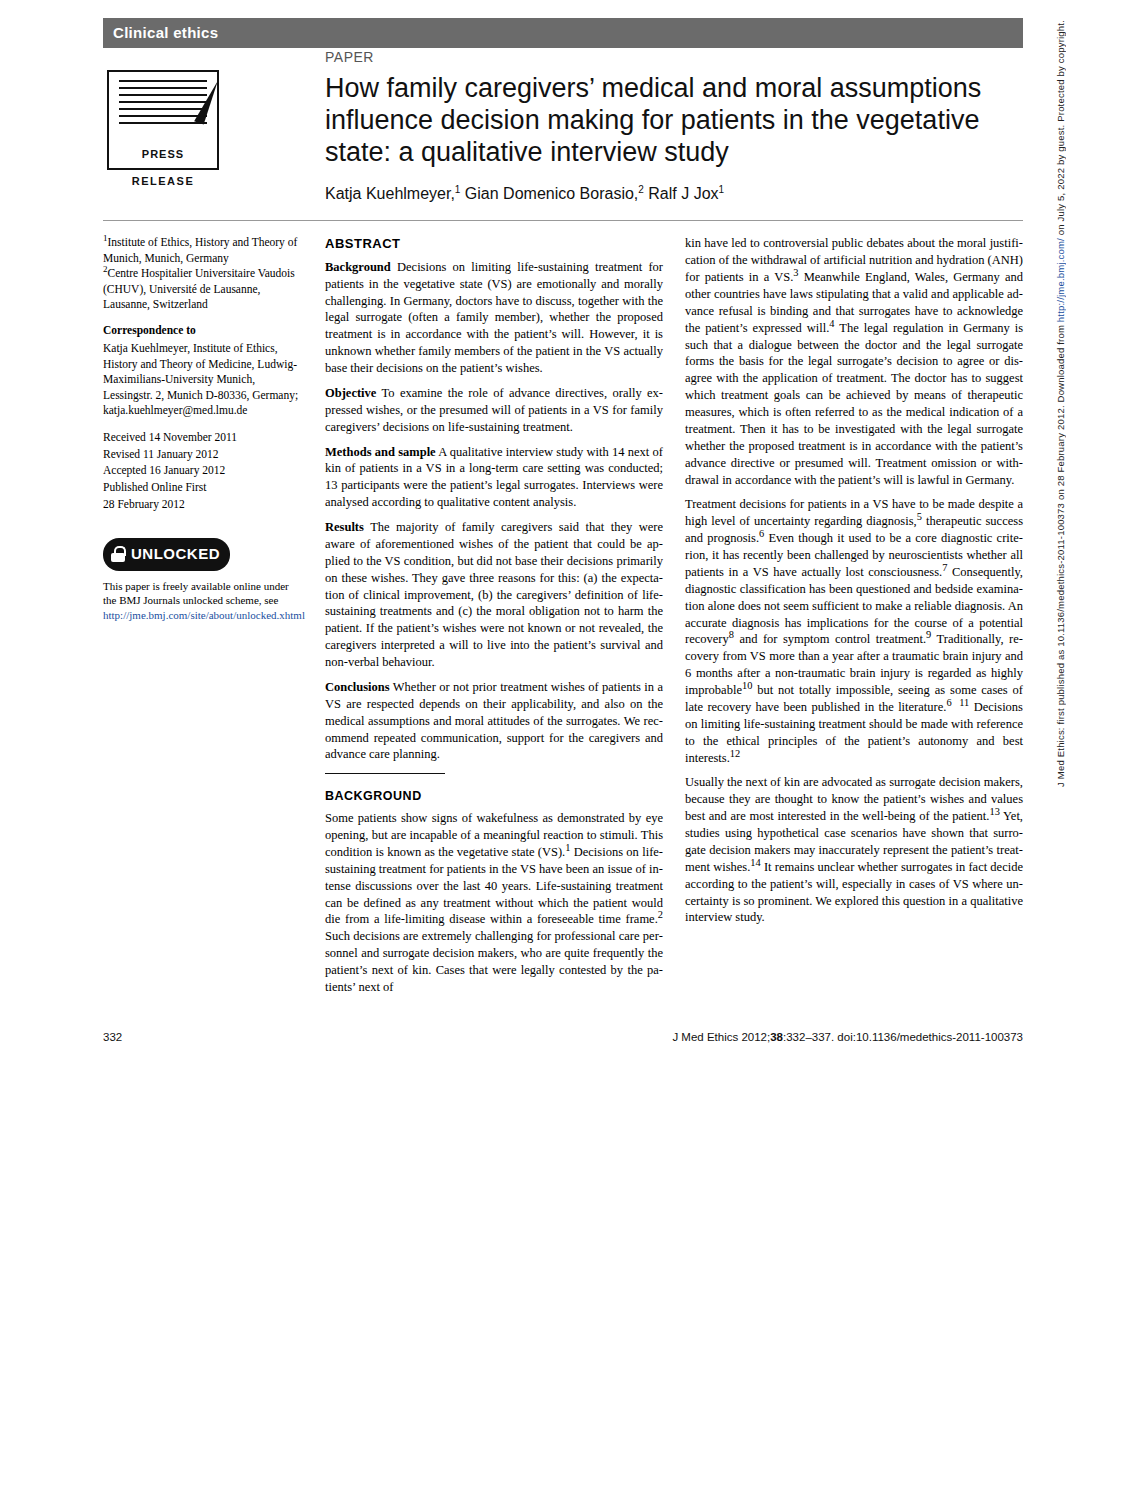Clinical ethics
J Med Ethics: first published as 10.1136/medethics-2011-100373 on 28 February 2012. Downloaded from http://jme.bmj.com/ on July 5, 2022 by guest. Protected by copyright.
PRESS
RELEASE
PAPER
How family caregivers’ medical and moral assumptions influence decision making for patients in the vegetative state: a qualitative interview study
Katja Kuehlmeyer,1 Gian Domenico Borasio,2 Ralf J Jox1
1Institute of Ethics, History and Theory of Munich, Munich, Germany
2Centre Hospitalier Universitaire Vaudois (CHUV), Université de Lausanne, Lausanne, Switzerland
Correspondence to
Katja Kuehlmeyer, Institute of Ethics, History and Theory of Medicine, Ludwig-Maximilians-University Munich, Lessingstr. 2, Munich D-80336, Germany;
katja.kuehlmeyer@med.lmu.de
Received 14 November 2011
Revised 11 January 2012
Accepted 16 January 2012
Published Online First
28 February 2012
UNLOCKED
This paper is freely available online under the BMJ Journals unlocked scheme, see http://jme.bmj.com/site/about/unlocked.xhtml
ABSTRACT
Background Decisions on limiting life-sustaining treatment for patients in the vegetative state (VS) are emotionally and morally challenging. In Germany, doctors have to discuss, together with the legal surrogate (often a family member), whether the proposed treatment is in accordance with the patient’s will. However, it is unknown whether family members of the patient in the VS actually base their decisions on the patient’s wishes.
Objective To examine the role of advance directives, orally expressed wishes, or the presumed will of patients in a VS for family caregivers’ decisions on life-sustaining treatment.
Methods and sample A qualitative interview study with 14 next of kin of patients in a VS in a long-term care setting was conducted; 13 participants were the patient’s legal surrogates. Interviews were analysed according to qualitative content analysis.
Results The majority of family caregivers said that they were aware of aforementioned wishes of the patient that could be applied to the VS condition, but did not base their decisions primarily on these wishes. They gave three reasons for this: (a) the expectation of clinical improvement, (b) the caregivers’ definition of life-sustaining treatments and (c) the moral obligation not to harm the patient. If the patient’s wishes were not known or not revealed, the caregivers interpreted a will to live into the patient’s survival and non-verbal behaviour.
Conclusions Whether or not prior treatment wishes of patients in a VS are respected depends on their applicability, and also on the medical assumptions and moral attitudes of the surrogates. We recommend repeated communication, support for the caregivers and advance care planning.
BACKGROUND
Some patients show signs of wakefulness as demonstrated by eye opening, but are incapable of a meaningful reaction to stimuli. This condition is known as the vegetative state (VS).1 Decisions on life-sustaining treatment for patients in the VS have been an issue of intense discussions over the last 40 years. Life-sustaining treatment can be defined as any treatment without which the patient would die from a life-limiting disease within a foreseeable time frame.2 Such decisions are extremely challenging for professional care personnel and surrogate decision makers, who are quite frequently the patient’s next of kin. Cases that were legally contested by the patients’ next of
kin have led to controversial public debates about the moral justification of the withdrawal of artificial nutrition and hydration (ANH) for patients in a VS.3 Meanwhile England, Wales, Germany and other countries have laws stipulating that a valid and applicable advance refusal is binding and that surrogates have to acknowledge the patient’s expressed will.4 The legal regulation in Germany is such that a dialogue between the doctor and the legal surrogate forms the basis for the legal surrogate’s decision to agree or disagree with the application of treatment. The doctor has to suggest which treatment goals can be achieved by means of therapeutic measures, which is often referred to as the medical indication of a treatment. Then it has to be investigated with the legal surrogate whether the proposed treatment is in accordance with the patient’s advance directive or presumed will. Treatment omission or withdrawal in accordance with the patient’s will is lawful in Germany.
Treatment decisions for patients in a VS have to be made despite a high level of uncertainty regarding diagnosis,5 therapeutic success and prognosis.6 Even though it used to be a core diagnostic criterion, it has recently been challenged by neuroscientists whether all patients in a VS have actually lost consciousness.7 Consequently, diagnostic classification has been questioned and bedside examination alone does not seem sufficient to make a reliable diagnosis. An accurate diagnosis has implications for the course of a potential recovery8 and for symptom control treatment.9 Traditionally, recovery from VS more than a year after a traumatic brain injury and 6 months after a non-traumatic brain injury is regarded as highly improbable10 but not totally impossible, seeing as some cases of late recovery have been published in the literature.6 11 Decisions on limiting life-sustaining treatment should be made with reference to the ethical principles of the patient’s autonomy and best interests.12
Usually the next of kin are advocated as surrogate decision makers, because they are thought to know the patient’s wishes and values best and are most interested in the well-being of the patient.13 Yet, studies using hypothetical case scenarios have shown that surrogate decision makers may inaccurately represent the patient’s treatment wishes.14 It remains unclear whether surrogates in fact decide according to the patient’s will, especially in cases of VS where uncertainty is so prominent. We explored this question in a qualitative interview study.
332
J Med Ethics 2012;38:332–337. doi:10.1136/medethics-2011-100373